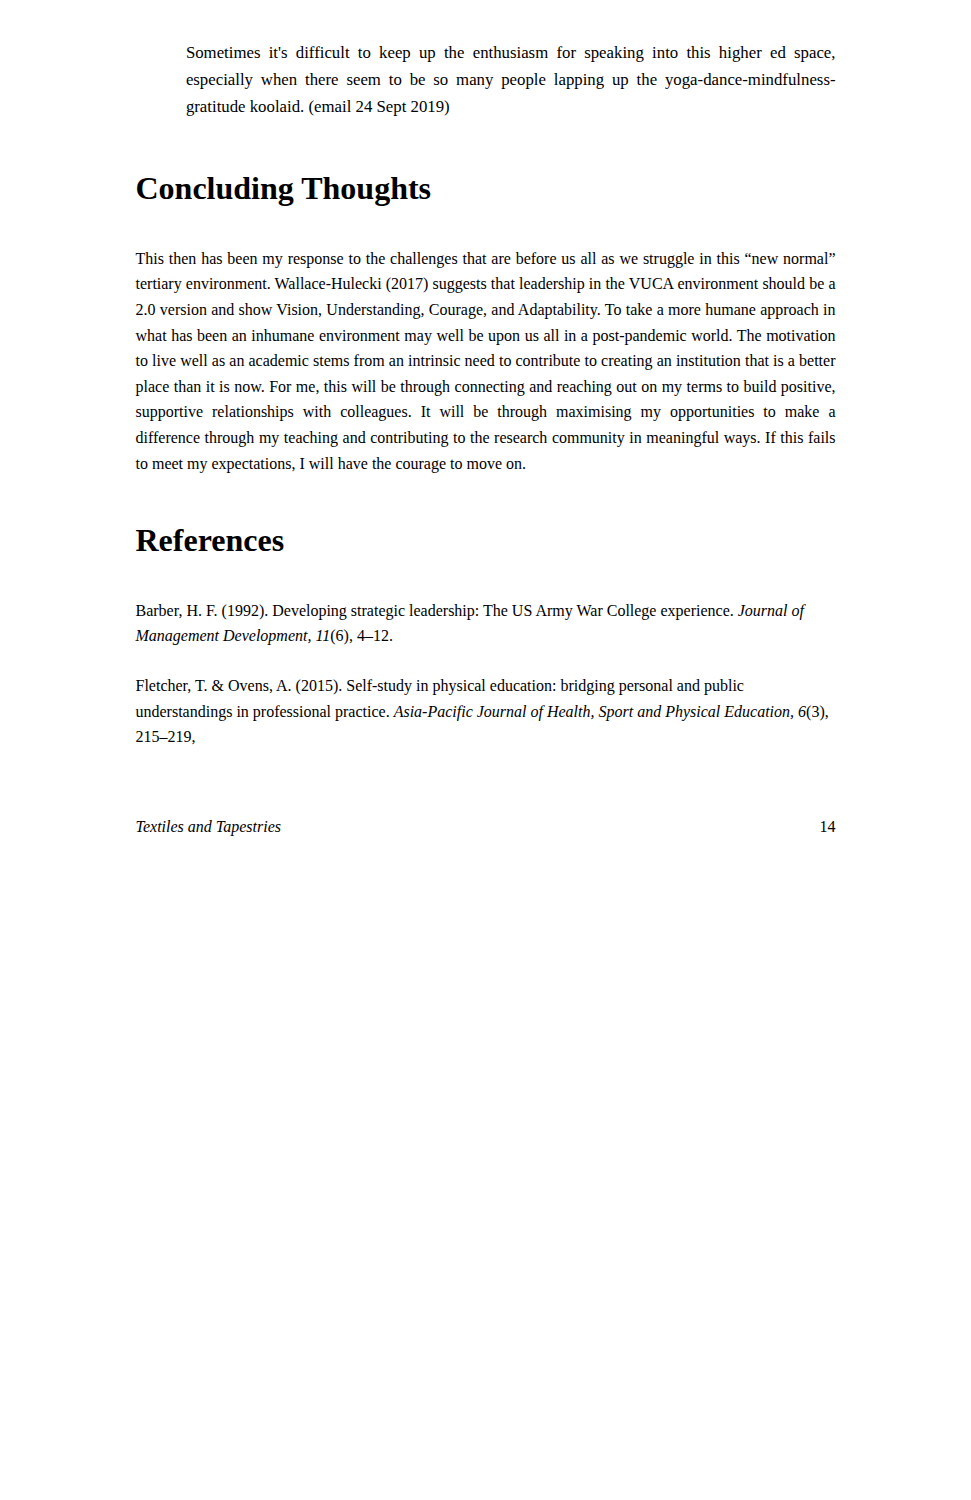Sometimes it's difficult to keep up the enthusiasm for speaking into this higher ed space, especially when there seem to be so many people lapping up the yoga-dance-mindfulness-gratitude koolaid. (email 24 Sept 2019)
Concluding Thoughts
This then has been my response to the challenges that are before us all as we struggle in this “new normal” tertiary environment. Wallace-Hulecki (2017) suggests that leadership in the VUCA environment should be a 2.0 version and show Vision, Understanding, Courage, and Adaptability. To take a more humane approach in what has been an inhumane environment may well be upon us all in a post-pandemic world. The motivation to live well as an academic stems from an intrinsic need to contribute to creating an institution that is a better place than it is now. For me, this will be through connecting and reaching out on my terms to build positive, supportive relationships with colleagues. It will be through maximising my opportunities to make a difference through my teaching and contributing to the research community in meaningful ways. If this fails to meet my expectations, I will have the courage to move on.
References
Barber, H. F. (1992). Developing strategic leadership: The US Army War College experience. Journal of Management Development, 11(6), 4–12.
Fletcher, T. & Ovens, A. (2015). Self-study in physical education: bridging personal and public understandings in professional practice. Asia-Pacific Journal of Health, Sport and Physical Education, 6(3), 215–219,
Textiles and Tapestries 14